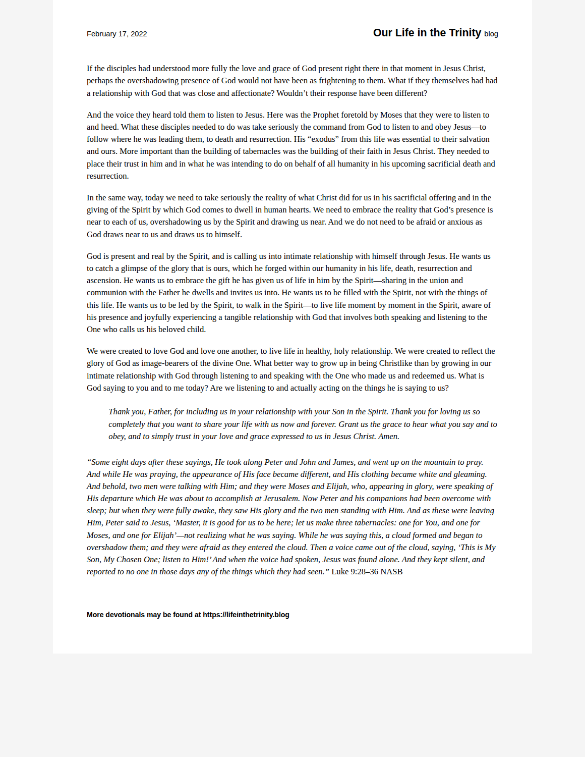February 17, 2022
Our Life in the Trinity blog
If the disciples had understood more fully the love and grace of God present right there in that moment in Jesus Christ, perhaps the overshadowing presence of God would not have been as frightening to them. What if they themselves had had a relationship with God that was close and affectionate? Wouldn’t their response have been different?
And the voice they heard told them to listen to Jesus. Here was the Prophet foretold by Moses that they were to listen to and heed. What these disciples needed to do was take seriously the command from God to listen to and obey Jesus—to follow where he was leading them, to death and resurrection. His “exodus” from this life was essential to their salvation and ours. More important than the building of tabernacles was the building of their faith in Jesus Christ. They needed to place their trust in him and in what he was intending to do on behalf of all humanity in his upcoming sacrificial death and resurrection.
In the same way, today we need to take seriously the reality of what Christ did for us in his sacrificial offering and in the giving of the Spirit by which God comes to dwell in human hearts. We need to embrace the reality that God’s presence is near to each of us, overshadowing us by the Spirit and drawing us near. And we do not need to be afraid or anxious as God draws near to us and draws us to himself.
God is present and real by the Spirit, and is calling us into intimate relationship with himself through Jesus. He wants us to catch a glimpse of the glory that is ours, which he forged within our humanity in his life, death, resurrection and ascension. He wants us to embrace the gift he has given us of life in him by the Spirit—sharing in the union and communion with the Father he dwells and invites us into. He wants us to be filled with the Spirit, not with the things of this life. He wants us to be led by the Spirit, to walk in the Spirit—to live life moment by moment in the Spirit, aware of his presence and joyfully experiencing a tangible relationship with God that involves both speaking and listening to the One who calls us his beloved child.
We were created to love God and love one another, to live life in healthy, holy relationship. We were created to reflect the glory of God as image-bearers of the divine One. What better way to grow up in being Christlike than by growing in our intimate relationship with God through listening to and speaking with the One who made us and redeemed us. What is God saying to you and to me today? Are we listening to and actually acting on the things he is saying to us?
Thank you, Father, for including us in your relationship with your Son in the Spirit. Thank you for loving us so completely that you want to share your life with us now and forever. Grant us the grace to hear what you say and to obey, and to simply trust in your love and grace expressed to us in Jesus Christ. Amen.
“Some eight days after these sayings, He took along Peter and John and James, and went up on the mountain to pray. And while He was praying, the appearance of His face became different, and His clothing became white and gleaming. And behold, two men were talking with Him; and they were Moses and Elijah, who, appearing in glory, were speaking of His departure which He was about to accomplish at Jerusalem. Now Peter and his companions had been overcome with sleep; but when they were fully awake, they saw His glory and the two men standing with Him. And as these were leaving Him, Peter said to Jesus, ‘Master, it is good for us to be here; let us make three tabernacles: one for You, and one for Moses, and one for Elijah’—not realizing what he was saying. While he was saying this, a cloud formed and began to overshadow them; and they were afraid as they entered the cloud. Then a voice came out of the cloud, saying, ‘This is My Son, My Chosen One; listen to Him!’ And when the voice had spoken, Jesus was found alone. And they kept silent, and reported to no one in those days any of the things which they had seen.” Luke 9:28–36 NASB
More devotionals may be found at https://lifeinthetrinity.blog